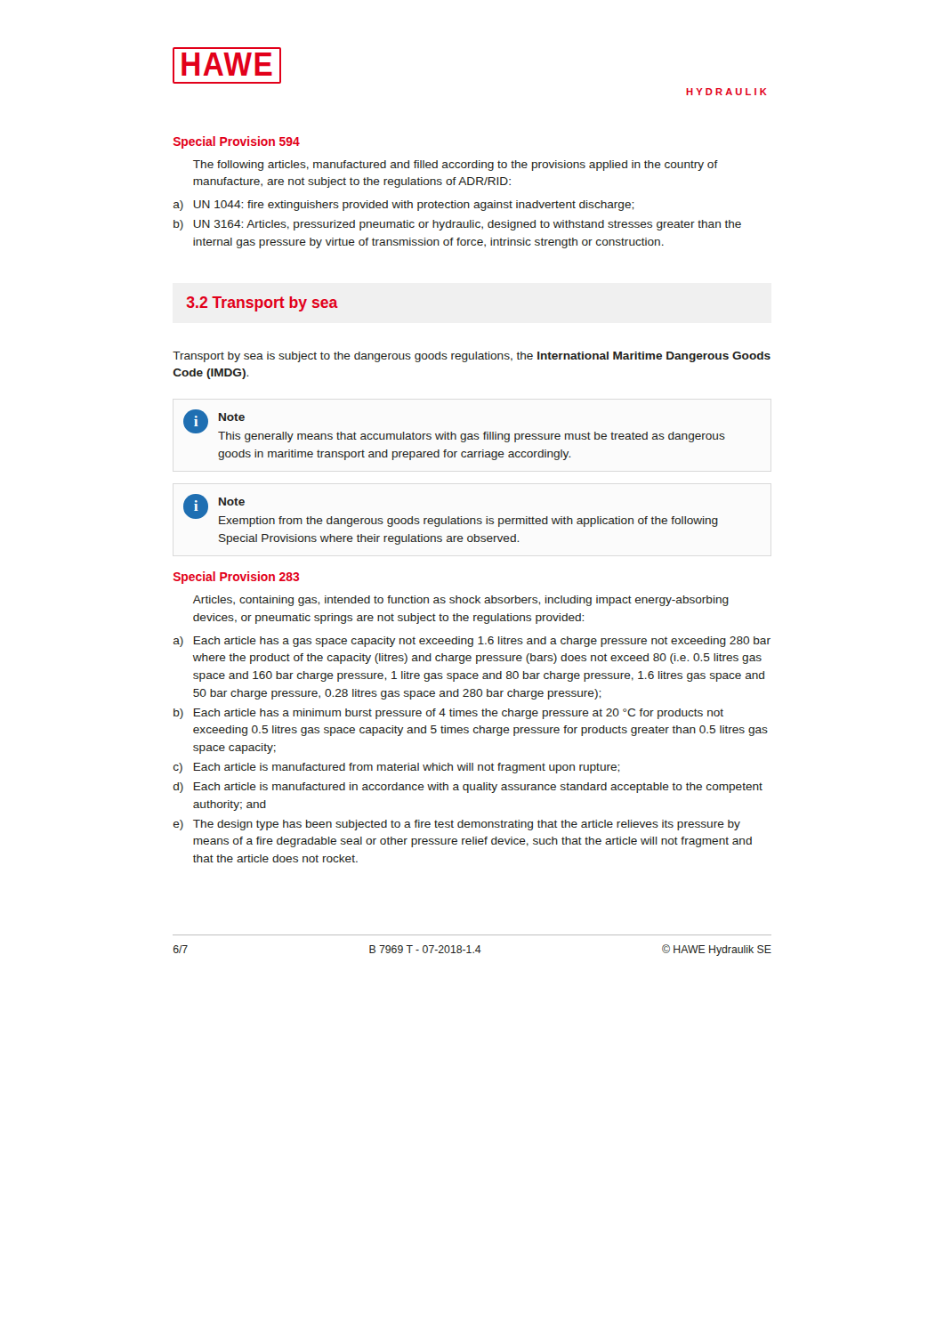HAWE
HYDRAULIK
Special Provision 594
The following articles, manufactured and filled according to the provisions applied in the country of manufacture, are not subject to the regulations of ADR/RID:
UN 1044: fire extinguishers provided with protection against inadvertent discharge;
UN 3164: Articles, pressurized pneumatic or hydraulic, designed to withstand stresses greater than the internal gas pressure by virtue of transmission of force, intrinsic strength or construction.
3.2 Transport by sea
Transport by sea is subject to the dangerous goods regulations, the International Maritime Dangerous Goods Code (IMDG).
i
Note
This generally means that accumulators with gas filling pressure must be treated as dangerous goods in maritime transport and prepared for carriage accordingly.
i
Note
Exemption from the dangerous goods regulations is permitted with application of the following Special Provisions where their regulations are observed.
Special Provision 283
Articles, containing gas, intended to function as shock absorbers, including impact energy-absorbing devices, or pneumatic springs are not subject to the regulations provided:
Each article has a gas space capacity not exceeding 1.6 litres and a charge pressure not exceeding 280 bar where the product of the capacity (litres) and charge pressure (bars) does not exceed 80 (i.e. 0.5 litres gas space and 160 bar charge pressure, 1 litre gas space and 80 bar charge pressure, 1.6 litres gas space and 50 bar charge pressure, 0.28 litres gas space and 280 bar charge pressure);
Each article has a minimum burst pressure of 4 times the charge pressure at 20 °C for products not exceeding 0.5 litres gas space capacity and 5 times charge pressure for products greater than 0.5 litres gas space capacity;
Each article is manufactured from material which will not fragment upon rupture;
Each article is manufactured in accordance with a quality assurance standard acceptable to the competent authority; and
The design type has been subjected to a fire test demonstrating that the article relieves its pressure by means of a fire degradable seal or other pressure relief device, such that the article will not fragment and that the article does not rocket.
6/7
B 7969 T - 07-2018-1.4
© HAWE Hydraulik SE